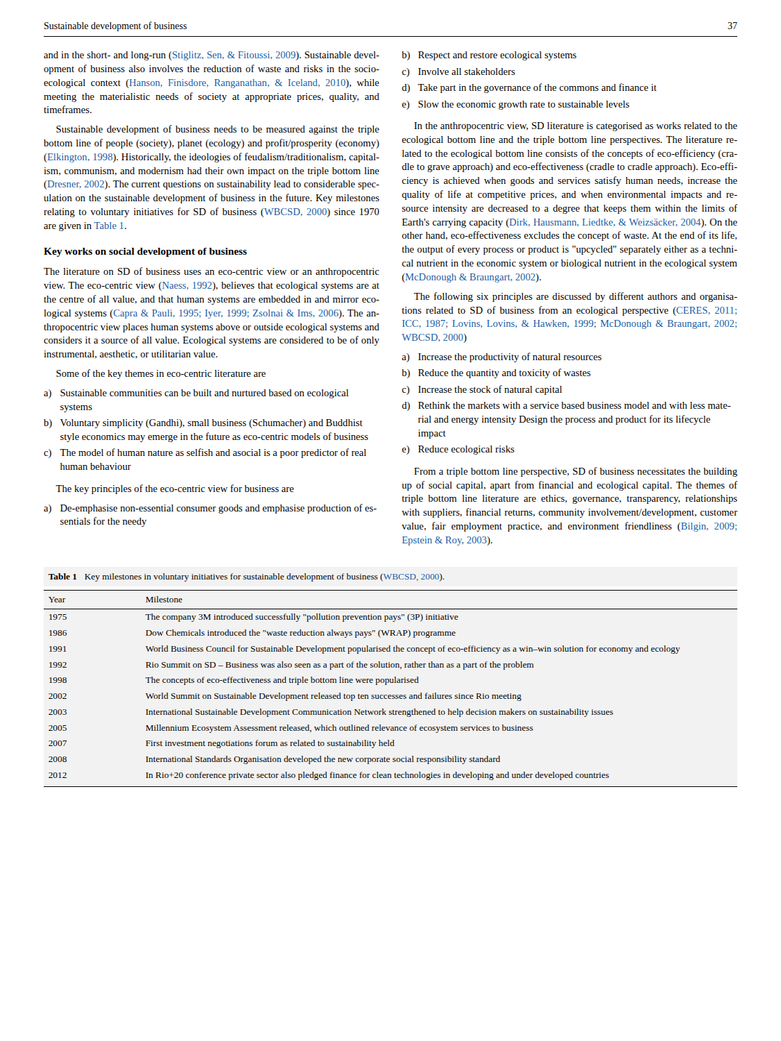Sustainable development of business 37
and in the short- and long-run (Stiglitz, Sen, & Fitoussi, 2009). Sustainable development of business also involves the reduction of waste and risks in the socio-ecological context (Hanson, Finisdore, Ranganathan, & Iceland, 2010), while meeting the materialistic needs of society at appropriate prices, quality, and timeframes.
Sustainable development of business needs to be measured against the triple bottom line of people (society), planet (ecology) and profit/prosperity (economy) (Elkington, 1998). Historically, the ideologies of feudalism/traditionalism, capitalism, communism, and modernism had their own impact on the triple bottom line (Dresner, 2002). The current questions on sustainability lead to considerable speculation on the sustainable development of business in the future. Key milestones relating to voluntary initiatives for SD of business (WBCSD, 2000) since 1970 are given in Table 1.
Key works on social development of business
The literature on SD of business uses an eco-centric view or an anthropocentric view. The eco-centric view (Naess, 1992), believes that ecological systems are at the centre of all value, and that human systems are embedded in and mirror ecological systems (Capra & Pauli, 1995; Iyer, 1999; Zsolnai & Ims, 2006). The anthropocentric view places human systems above or outside ecological systems and considers it a source of all value. Ecological systems are considered to be of only instrumental, aesthetic, or utilitarian value.
Some of the key themes in eco-centric literature are
a) Sustainable communities can be built and nurtured based on ecological systems
b) Voluntary simplicity (Gandhi), small business (Schumacher) and Buddhist style economics may emerge in the future as eco-centric models of business
c) The model of human nature as selfish and asocial is a poor predictor of real human behaviour
The key principles of the eco-centric view for business are
a) De-emphasise non-essential consumer goods and emphasise production of essentials for the needy
b) Respect and restore ecological systems
c) Involve all stakeholders
d) Take part in the governance of the commons and finance it
e) Slow the economic growth rate to sustainable levels
In the anthropocentric view, SD literature is categorised as works related to the ecological bottom line and the triple bottom line perspectives. The literature related to the ecological bottom line consists of the concepts of eco-efficiency (cradle to grave approach) and eco-effectiveness (cradle to cradle approach). Eco-efficiency is achieved when goods and services satisfy human needs, increase the quality of life at competitive prices, and when environmental impacts and resource intensity are decreased to a degree that keeps them within the limits of Earth's carrying capacity (Dirk, Hausmann, Liedtke, & Weizsäcker, 2004). On the other hand, eco-effectiveness excludes the concept of waste. At the end of its life, the output of every process or product is "upcycled" separately either as a technical nutrient in the economic system or biological nutrient in the ecological system (McDonough & Braungart, 2002).
The following six principles are discussed by different authors and organisations related to SD of business from an ecological perspective (CERES, 2011; ICC, 1987; Lovins, Lovins, & Hawken, 1999; McDonough & Braungart, 2002; WBCSD, 2000)
a) Increase the productivity of natural resources
b) Reduce the quantity and toxicity of wastes
c) Increase the stock of natural capital
d) Rethink the markets with a service based business model and with less material and energy intensity Design the process and product for its lifecycle impact
e) Reduce ecological risks
From a triple bottom line perspective, SD of business necessitates the building up of social capital, apart from financial and ecological capital. The themes of triple bottom line literature are ethics, governance, transparency, relationships with suppliers, financial returns, community involvement/development, customer value, fair employment practice, and environment friendliness (Bilgin, 2009; Epstein & Roy, 2003).
Table 1 Key milestones in voluntary initiatives for sustainable development of business (WBCSD, 2000).
| Year | Milestone |
| --- | --- |
| 1975 | The company 3M introduced successfully "pollution prevention pays" (3P) initiative |
| 1986 | Dow Chemicals introduced the "waste reduction always pays" (WRAP) programme |
| 1991 | World Business Council for Sustainable Development popularised the concept of eco-efficiency as a win–win solution for economy and ecology |
| 1992 | Rio Summit on SD – Business was also seen as a part of the solution, rather than as a part of the problem |
| 1998 | The concepts of eco-effectiveness and triple bottom line were popularised |
| 2002 | World Summit on Sustainable Development released top ten successes and failures since Rio meeting |
| 2003 | International Sustainable Development Communication Network strengthened to help decision makers on sustainability issues |
| 2005 | Millennium Ecosystem Assessment released, which outlined relevance of ecosystem services to business |
| 2007 | First investment negotiations forum as related to sustainability held |
| 2008 | International Standards Organisation developed the new corporate social responsibility standard |
| 2012 | In Rio+20 conference private sector also pledged finance for clean technologies in developing and under developed countries |